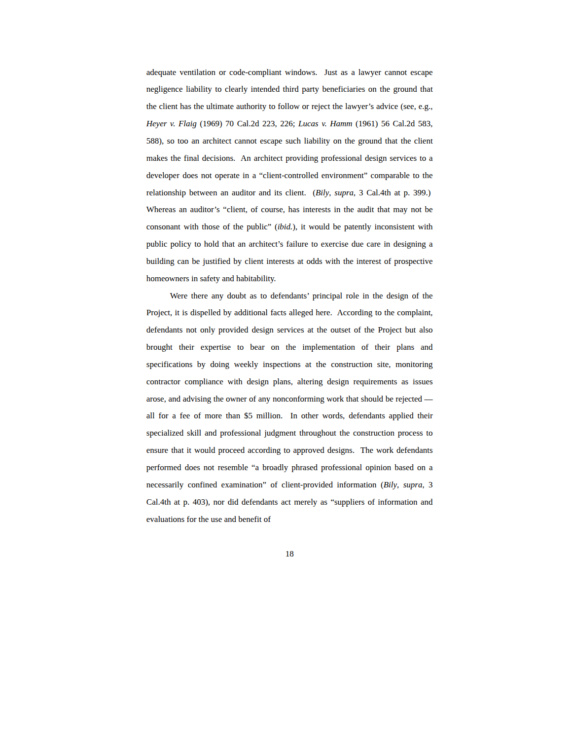adequate ventilation or code-compliant windows. Just as a lawyer cannot escape negligence liability to clearly intended third party beneficiaries on the ground that the client has the ultimate authority to follow or reject the lawyer’s advice (see, e.g., Heyer v. Flaig (1969) 70 Cal.2d 223, 226; Lucas v. Hamm (1961) 56 Cal.2d 583, 588), so too an architect cannot escape such liability on the ground that the client makes the final decisions. An architect providing professional design services to a developer does not operate in a “client-controlled environment” comparable to the relationship between an auditor and its client. (Bily, supra, 3 Cal.4th at p. 399.) Whereas an auditor’s “client, of course, has interests in the audit that may not be consonant with those of the public” (ibid.), it would be patently inconsistent with public policy to hold that an architect’s failure to exercise due care in designing a building can be justified by client interests at odds with the interest of prospective homeowners in safety and habitability.
Were there any doubt as to defendants’ principal role in the design of the Project, it is dispelled by additional facts alleged here. According to the complaint, defendants not only provided design services at the outset of the Project but also brought their expertise to bear on the implementation of their plans and specifications by doing weekly inspections at the construction site, monitoring contractor compliance with design plans, altering design requirements as issues arose, and advising the owner of any nonconforming work that should be rejected — all for a fee of more than $5 million. In other words, defendants applied their specialized skill and professional judgment throughout the construction process to ensure that it would proceed according to approved designs. The work defendants performed does not resemble “a broadly phrased professional opinion based on a necessarily confined examination” of client-provided information (Bily, supra, 3 Cal.4th at p. 403), nor did defendants act merely as “suppliers of information and evaluations for the use and benefit of
18